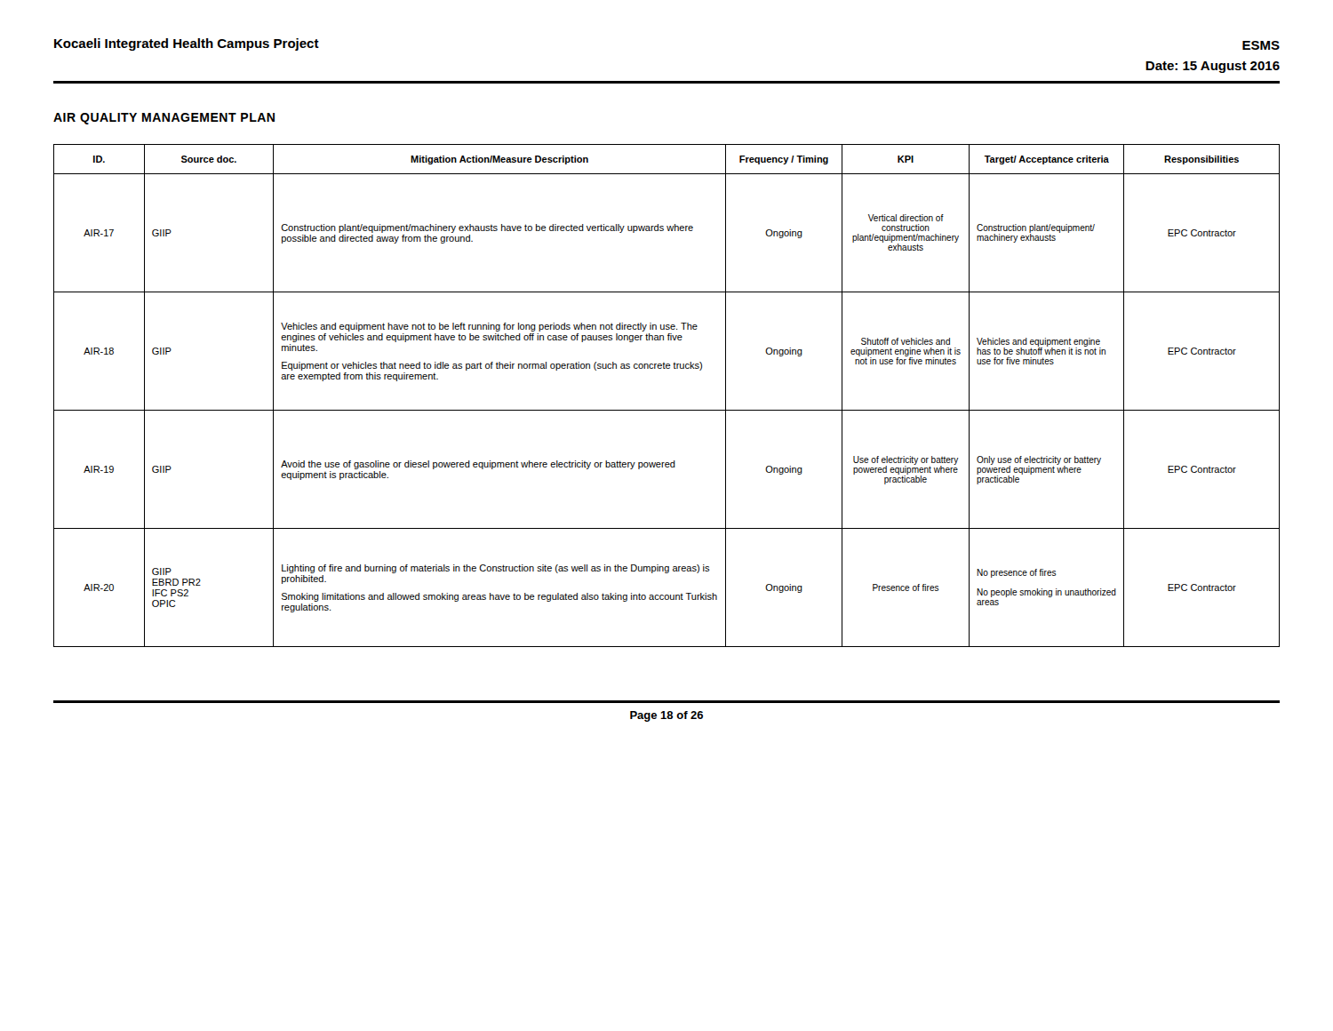Kocaeli Integrated Health Campus Project
ESMS
Date: 15 August 2016
AIR QUALITY MANAGEMENT PLAN
| ID. | Source doc. | Mitigation Action/Measure Description | Frequency / Timing | KPI | Target/ Acceptance criteria | Responsibilities |
| --- | --- | --- | --- | --- | --- | --- |
| AIR-17 | GIIP | Construction plant/equipment/machinery exhausts have to be directed vertically upwards where possible and directed away from the ground. | Ongoing | Vertical direction of construction plant/equipment/machinery exhausts | Construction plant/equipment/ machinery exhausts | EPC Contractor |
| AIR-18 | GIIP | Vehicles and equipment have not to be left running for long periods when not directly in use. The engines of vehicles and equipment have to be switched off in case of pauses longer than five minutes. Equipment or vehicles that need to idle as part of their normal operation (such as concrete trucks) are exempted from this requirement. | Ongoing | Shutoff of vehicles and equipment engine when it is not in use for five minutes | Vehicles and equipment engine has to be shutoff when it is not in use for five minutes | EPC Contractor |
| AIR-19 | GIIP | Avoid the use of gasoline or diesel powered equipment where electricity or battery powered equipment is practicable. | Ongoing | Use of electricity or battery powered equipment where practicable | Only use of electricity or battery powered equipment where practicable | EPC Contractor |
| AIR-20 | GIIP EBRD PR2 IFC PS2 OPIC | Lighting of fire and burning of materials in the Construction site (as well as in the Dumping areas) is prohibited. Smoking limitations and allowed smoking areas have to be regulated also taking into account Turkish regulations. | Ongoing | Presence of fires | No presence of fires No people smoking in unauthorized areas | EPC Contractor |
Page 18 of 26